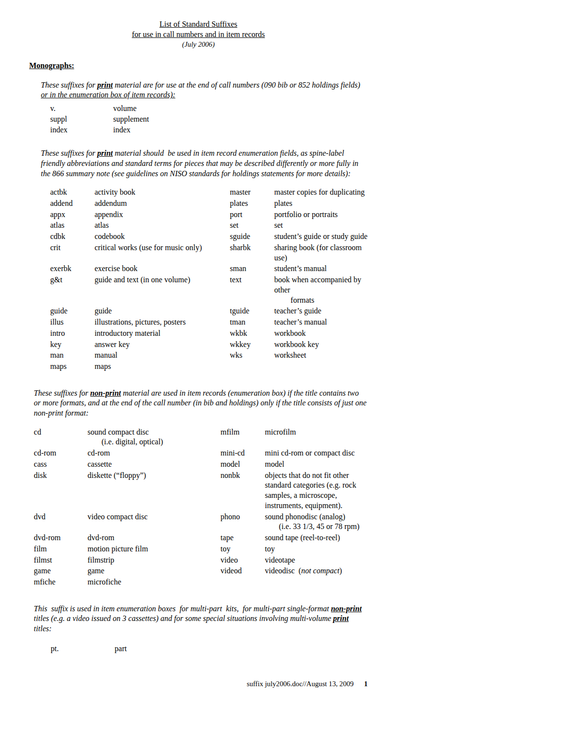List of Standard Suffixes
for use in call numbers and in item records
(July 2006)
Monographs:
These suffixes for print material are for use at the end of call numbers (090 bib or 852 holdings fields) or in the enumeration box of item records):
| v. | volume |
| suppl | supplement |
| index | index |
These suffixes for print material should be used in item record enumeration fields, as spine-label friendly abbreviations and standard terms for pieces that may be described differently or more fully in the 866 summary note (see guidelines on NISO standards for holdings statements for more details):
| actbk | activity book | master | master copies for duplicating |
| addend | addendum | plates | plates |
| appx | appendix | port | portfolio or portraits |
| atlas | atlas | set | set |
| cdbk | codebook | sguide | student’s guide or study guide |
| crit | critical works (use for music only) | sharbk | sharing book (for classroom use) |
| exerbk | exercise book | sman | student’s manual |
| g&t | guide and text (in one volume) | text | book when accompanied by other formats |
| guide | guide | tguide | teacher’s guide |
| illus | illustrations, pictures, posters | tman | teacher’s manual |
| intro | introductory material | wkbk | workbook |
| key | answer key | wkkey | workbook key |
| man | manual | wks | worksheet |
| maps | maps | | |
These suffixes for non-print material are used in item records (enumeration box) if the title contains two or more formats, and at the end of the call number (in bib and holdings) only if the title consists of just one non-print format:
| cd | sound compact disc (i.e. digital, optical) | mfilm | microfilm |
| cd-rom | cd-rom | mini-cd | mini cd-rom or compact disc |
| cass | cassette | model | model |
| disk | diskette (“floppy”) | nonbk | objects that do not fit other standard categories (e.g. rock samples, a microscope, instruments, equipment). |
| dvd | video compact disc | phono | sound phonodisc (analog) (i.e. 33 1/3, 45 or 78 rpm) |
| dvd-rom | dvd-rom | tape | sound tape (reel-to-reel) |
| film | motion picture film | toy | toy |
| filmst | filmstrip | video | videotape |
| game | game | videod | videodisc ( not compact ) |
| mfiche | microfiche | | |
This suffix is used in item enumeration boxes for multi-part kits, for multi-part single-format non-print titles (e.g. a video issued on 3 cassettes) and for some special situations involving multi-volume print titles:
| pt. | part |
suffix july2006.doc//August 13, 2009 1